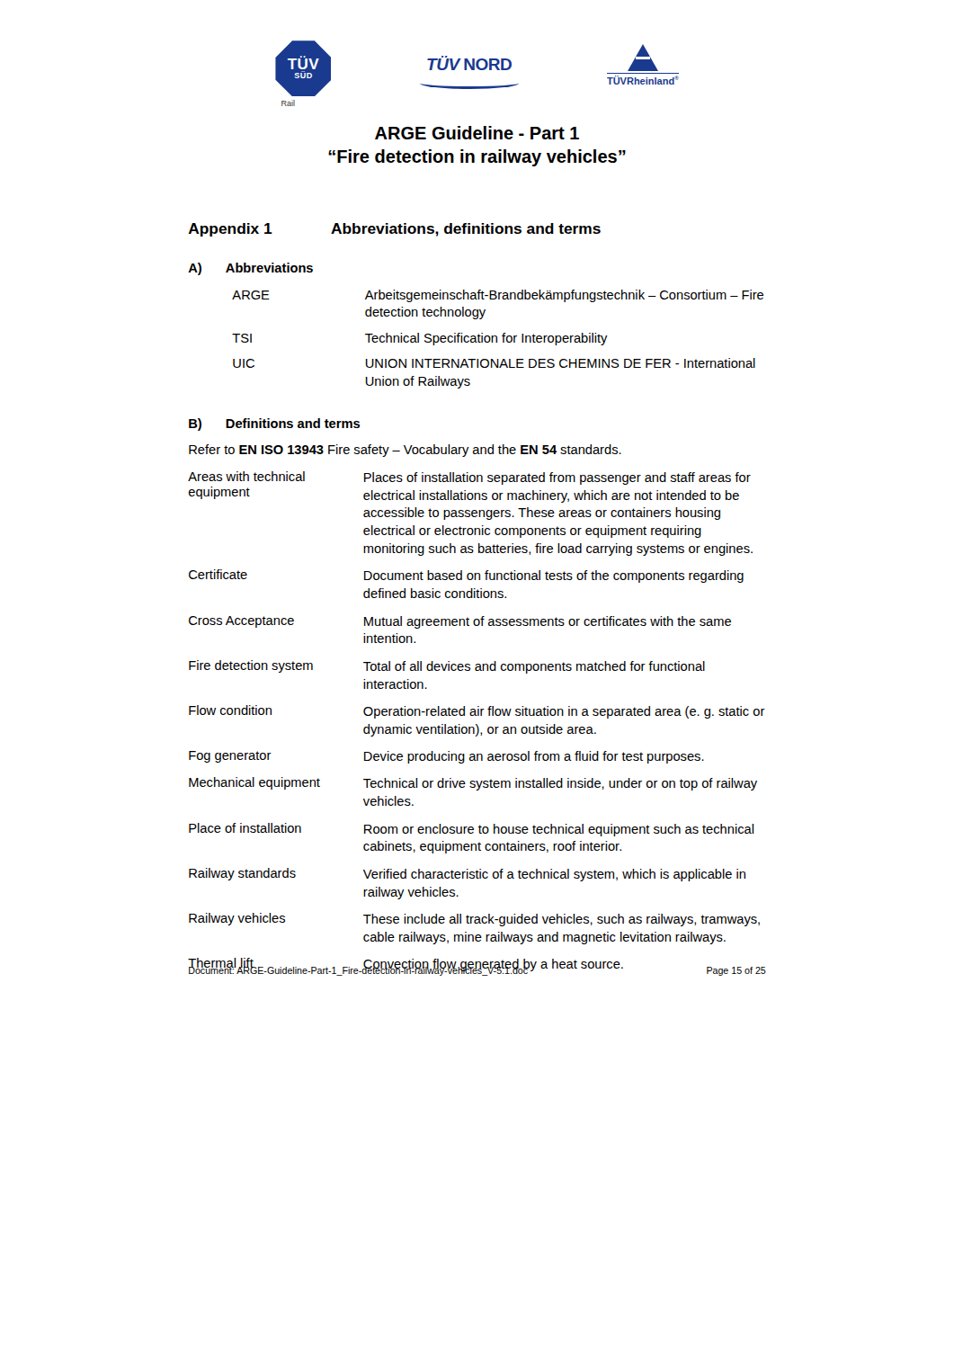TÜV SÜD
Rail
TÜV NORD
TÜVRheinland®
ARGE Guideline - Part 1
“Fire detection in railway vehicles”
Appendix 1 Abbreviations, definitions and terms
A) Abbreviations
| ARGE | Arbeitsgemeinschaft-Brandbekämpfungstechnik – Consortium – Fire detection technology |
| TSI | Technical Specification for Interoperability |
| UIC | UNION INTERNATIONALE DES CHEMINS DE FER - International Union of Railways |
B) Definitions and terms
Refer to EN ISO 13943 Fire safety – Vocabulary and the EN 54 standards.
| Areas with technical equipment | Places of installation separated from passenger and staff areas for electrical installations or machinery, which are not intended to be accessible to passengers. These areas or containers housing electrical or electronic components or equipment requiring monitoring such as batteries, fire load carrying systems or engines. |
| Certificate | Document based on functional tests of the components regarding defined basic conditions. |
| Cross Acceptance | Mutual agreement of assessments or certificates with the same intention. |
| Fire detection system | Total of all devices and components matched for functional interaction. |
| Flow condition | Operation-related air flow situation in a separated area (e. g. static or dynamic ventilation), or an outside area. |
| Fog generator | Device producing an aerosol from a fluid for test purposes. |
| Mechanical equipment | Technical or drive system installed inside, under or on top of railway vehicles. |
| Place of installation | Room or enclosure to house technical equipment such as technical cabinets, equipment containers, roof interior. |
| Railway standards | Verified characteristic of a technical system, which is applicable in railway vehicles. |
| Railway vehicles | These include all track-guided vehicles, such as railways, tramways, cable railways, mine railways and magnetic levitation railways. |
| Thermal lift | Convection flow generated by a heat source. |
Document: ARGE-Guideline-Part-1_Fire-detection-in-railway-vehicles_V-5.1.doc Page 15 of 25